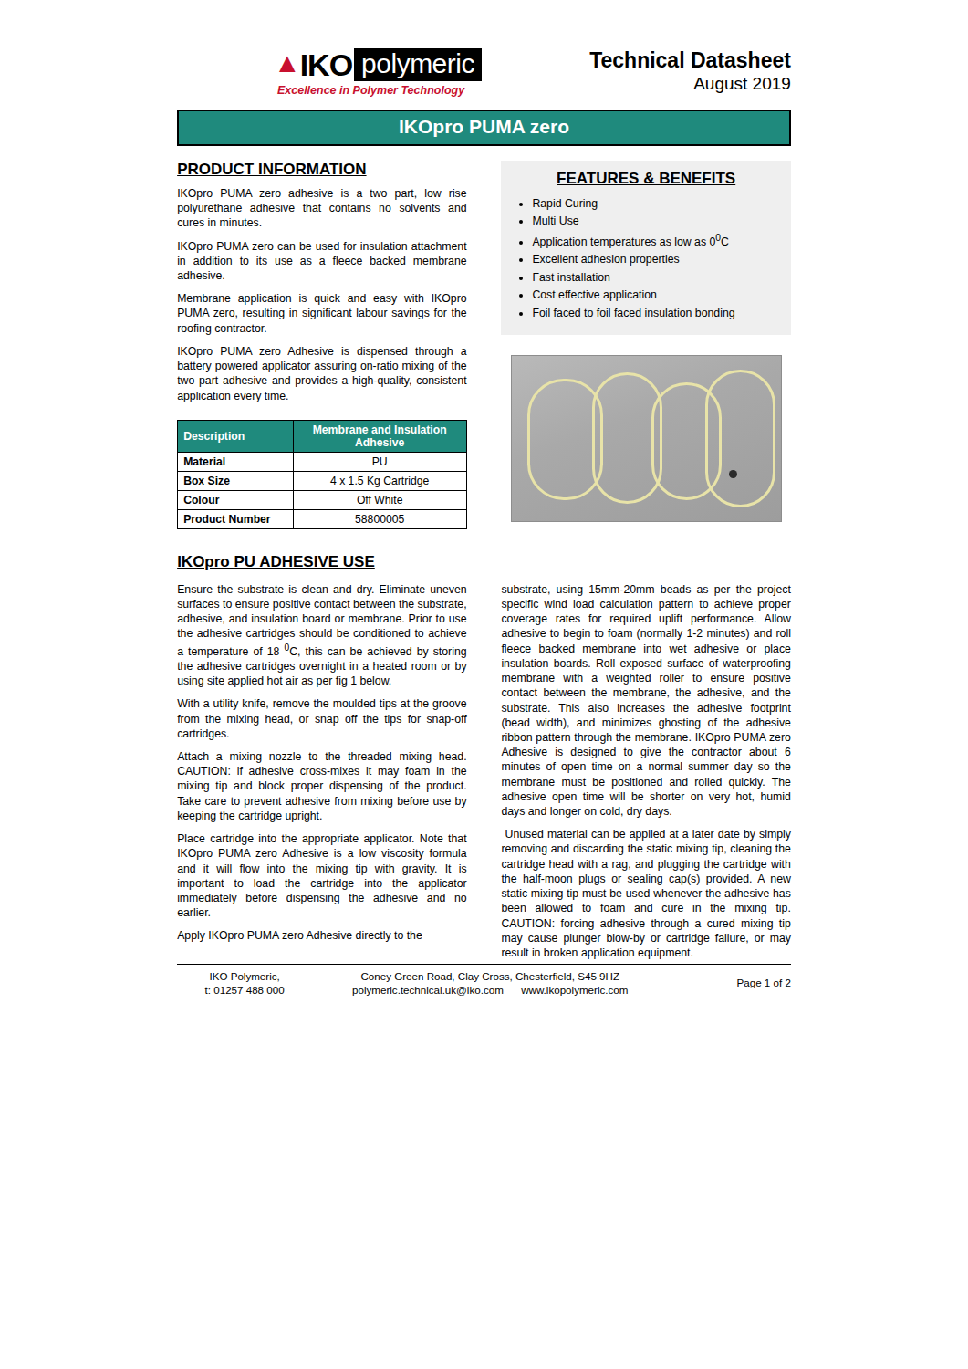▲IKO polymeric
Excellence in Polymer Technology
Technical Datasheet
August 2019
IKOpro PUMA zero
PRODUCT INFORMATION
IKOpro PUMA zero adhesive is a two part, low rise polyurethane adhesive that contains no solvents and cures in minutes.
IKOpro PUMA zero can be used for insulation attachment in addition to its use as a fleece backed membrane adhesive.
Membrane application is quick and easy with IKOpro PUMA zero, resulting in significant labour savings for the roofing contractor.
IKOpro PUMA zero Adhesive is dispensed through a battery powered applicator assuring on-ratio mixing of the two part adhesive and provides a high-quality, consistent application every time.
| Description | Membrane and Insulation Adhesive |
| --- | --- |
| Material | PU |
| Box Size | 4 x 1.5 Kg Cartridge |
| Colour | Off White |
| Product Number | 58800005 |
FEATURES & BENEFITS
Rapid Curing
Multi Use
Application temperatures as low as 00C
Excellent adhesion properties
Fast installation
Cost effective application
Foil faced to foil faced insulation bonding
IKOpro PU ADHESIVE USE
Ensure the substrate is clean and dry. Eliminate uneven surfaces to ensure positive contact between the substrate, adhesive, and insulation board or membrane. Prior to use the adhesive cartridges should be conditioned to achieve a temperature of 18 0C, this can be achieved by storing the adhesive cartridges overnight in a heated room or by using site applied hot air as per fig 1 below.
With a utility knife, remove the moulded tips at the groove from the mixing head, or snap off the tips for snap-off cartridges.
Attach a mixing nozzle to the threaded mixing head. CAUTION: if adhesive cross-mixes it may foam in the mixing tip and block proper dispensing of the product. Take care to prevent adhesive from mixing before use by keeping the cartridge upright.
Place cartridge into the appropriate applicator. Note that IKOpro PUMA zero Adhesive is a low viscosity formula and it will flow into the mixing tip with gravity. It is important to load the cartridge into the applicator immediately before dispensing the adhesive and no earlier.
Apply IKOpro PUMA zero Adhesive directly to the
substrate, using 15mm-20mm beads as per the project specific wind load calculation pattern to achieve proper coverage rates for required uplift performance. Allow adhesive to begin to foam (normally 1-2 minutes) and roll fleece backed membrane into wet adhesive or place insulation boards. Roll exposed surface of waterproofing membrane with a weighted roller to ensure positive contact between the membrane, the adhesive, and the substrate. This also increases the adhesive footprint (bead width), and minimizes ghosting of the adhesive ribbon pattern through the membrane. IKOpro PUMA zero Adhesive is designed to give the contractor about 6 minutes of open time on a normal summer day so the membrane must be positioned and rolled quickly. The adhesive open time will be shorter on very hot, humid days and longer on cold, dry days.
Unused material can be applied at a later date by simply removing and discarding the static mixing tip, cleaning the cartridge head with a rag, and plugging the cartridge with the half-moon plugs or sealing cap(s) provided. A new static mixing tip must be used whenever the adhesive has been allowed to foam and cure in the mixing tip. CAUTION: forcing adhesive through a cured mixing tip may cause plunger blow-by or cartridge failure, or may result in broken application equipment.
IKO Polymeric,
t: 01257 488 000
Coney Green Road, Clay Cross, Chesterfield, S45 9HZ
polymeric.technical.uk@iko.com www.ikopolymeric.com
Page 1 of 2